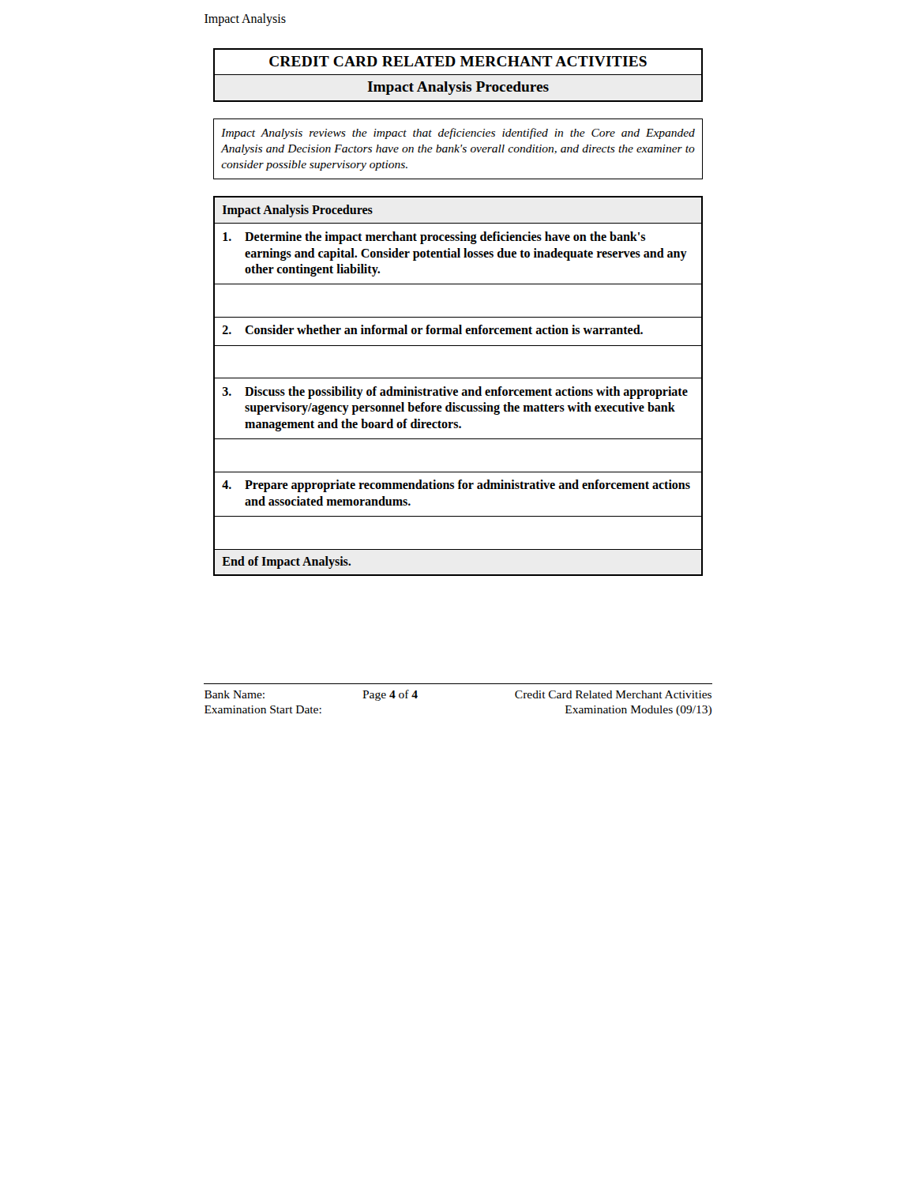Impact Analysis
CREDIT CARD RELATED MERCHANT ACTIVITIES
Impact Analysis Procedures
Impact Analysis reviews the impact that deficiencies identified in the Core and Expanded Analysis and Decision Factors have on the bank's overall condition, and directs the examiner to consider possible supervisory options.
Impact Analysis Procedures
1.
Determine the impact merchant processing deficiencies have on the bank's earnings and capital. Consider potential losses due to inadequate reserves and any other contingent liability.
2.
Consider whether an informal or formal enforcement action is warranted.
3.
Discuss the possibility of administrative and enforcement actions with appropriate supervisory/agency personnel before discussing the matters with executive bank management and the board of directors.
4.
Prepare appropriate recommendations for administrative and enforcement actions and associated memorandums.
End of Impact Analysis.
Bank Name:
Page 4 of 4
Credit Card Related Merchant Activities
Examination Start Date:
Examination Modules (09/13)